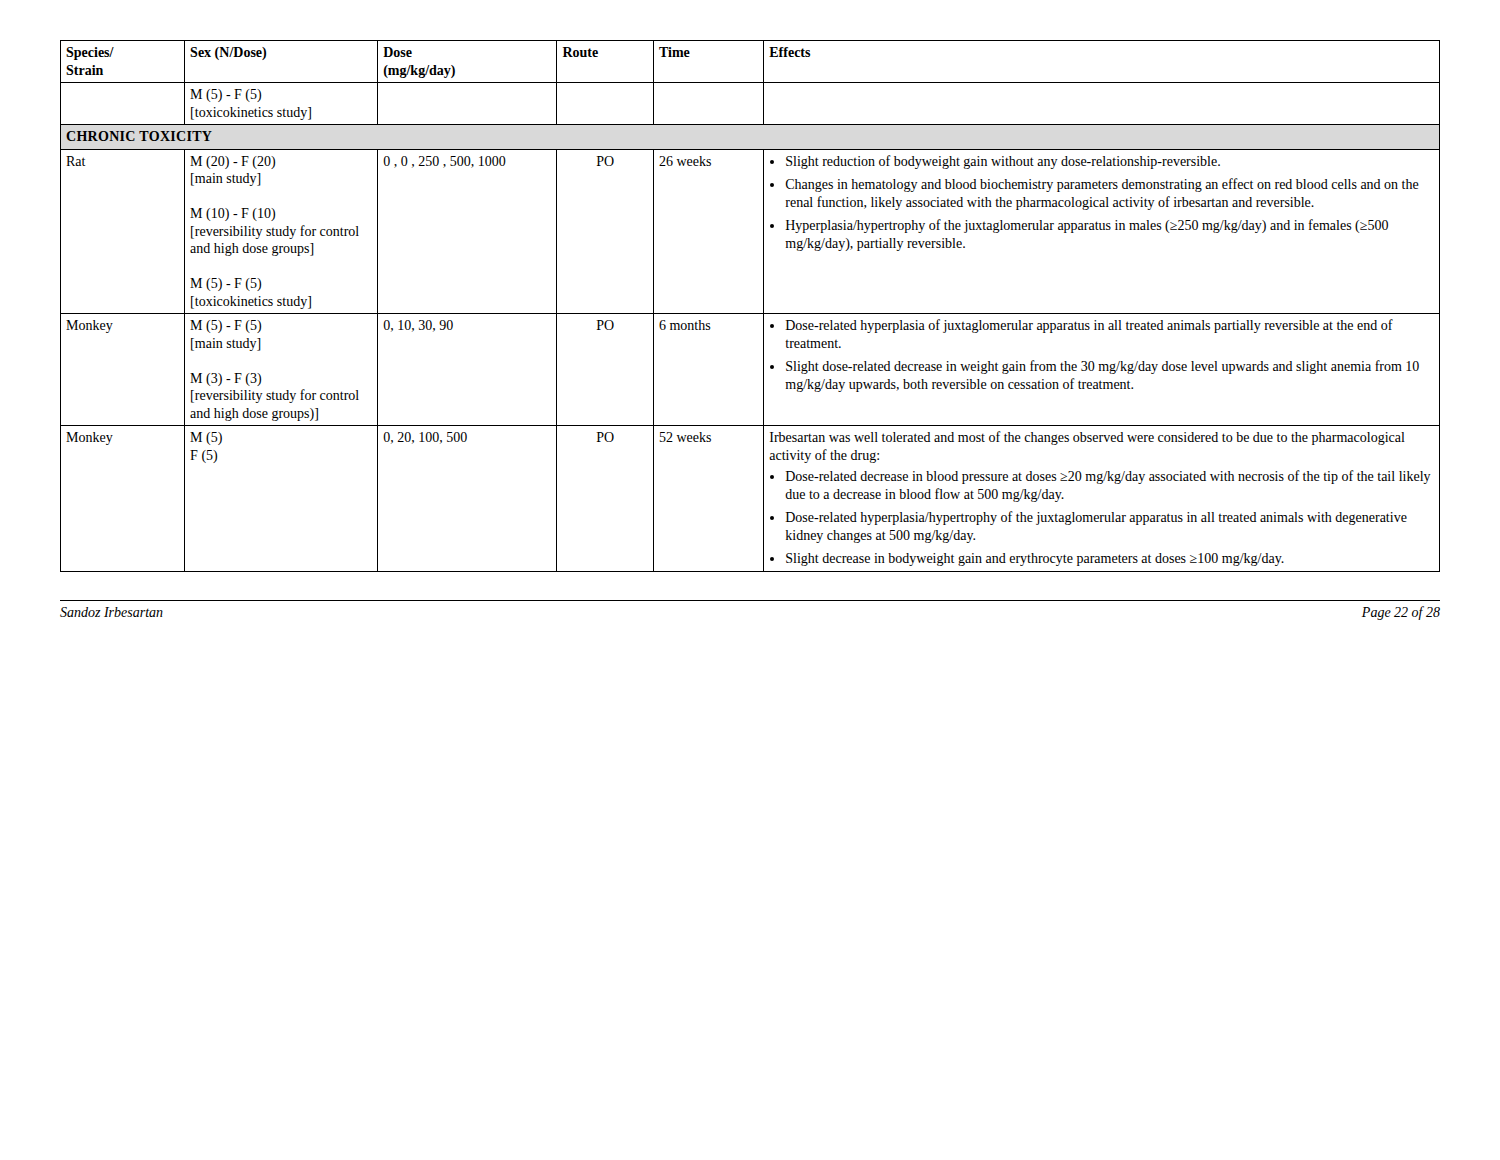| Species/ Strain | Sex (N/Dose) | Dose (mg/kg/day) | Route | Time | Effects |
| --- | --- | --- | --- | --- | --- |
| | M (5) - F (5) [toxicokinetics study] | | | | |
| CHRONIC TOXICITY |
| Rat | M (20) - F (20) [main study] M (10) - F (10) [reversibility study for control and high dose groups] M (5) - F (5) [toxicokinetics study] | 0 , 0 , 250 , 500, 1000 | PO | 26 weeks | Slight reduction of bodyweight gain without any dose-relationship-reversible. Changes in hematology and blood biochemistry parameters demonstrating an effect on red blood cells and on the renal function, likely associated with the pharmacological activity of irbesartan and reversible. Hyperplasia/hypertrophy of the juxtaglomerular apparatus in males (≥250 mg/kg/day) and in females (≥500 mg/kg/day), partially reversible. |
| Monkey | M (5) - F (5) [main study] M (3) - F (3) [reversibility study for control and high dose groups)] | 0, 10, 30, 90 | PO | 6 months | Dose-related hyperplasia of juxtaglomerular apparatus in all treated animals partially reversible at the end of treatment. Slight dose-related decrease in weight gain from the 30 mg/kg/day dose level upwards and slight anemia from 10 mg/kg/day upwards, both reversible on cessation of treatment. |
| Monkey | M (5) F (5) | 0, 20, 100, 500 | PO | 52 weeks | Irbesartan was well tolerated and most of the changes observed were considered to be due to the pharmacological activity of the drug: Dose-related decrease in blood pressure at doses ≥20 mg/kg/day associated with necrosis of the tip of the tail likely due to a decrease in blood flow at 500 mg/kg/day. Dose-related hyperplasia/hypertrophy of the juxtaglomerular apparatus in all treated animals with degenerative kidney changes at 500 mg/kg/day. Slight decrease in bodyweight gain and erythrocyte parameters at doses ≥100 mg/kg/day. |
Sandoz Irbesartan Page 22 of 28